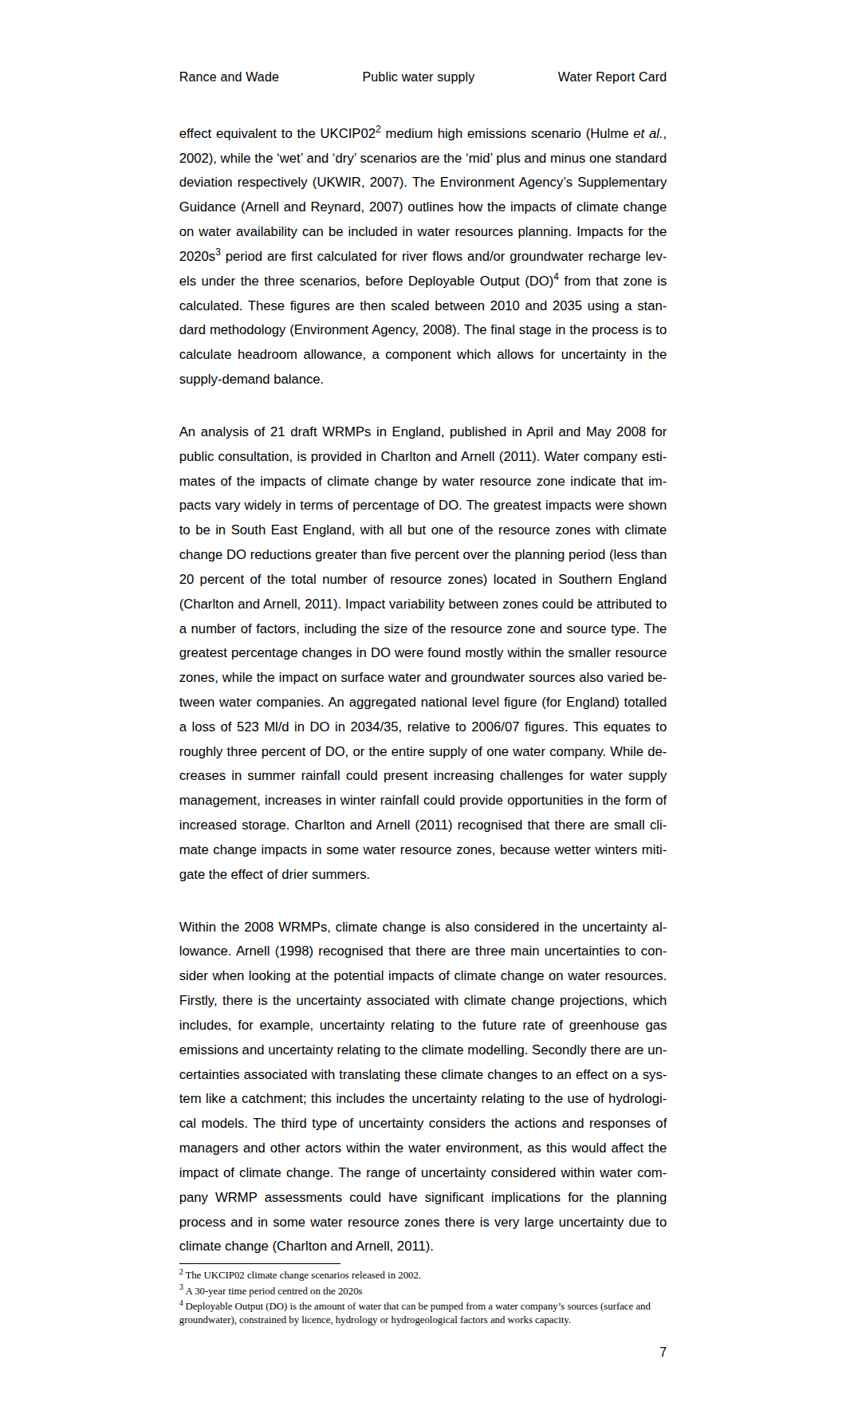Rance and Wade Public water supply Water Report Card
effect equivalent to the UKCIP022 medium high emissions scenario (Hulme et al., 2002), while the ‘wet’ and ‘dry’ scenarios are the ‘mid’ plus and minus one standard deviation respectively (UKWIR, 2007). The Environment Agency’s Supplementary Guidance (Arnell and Reynard, 2007) outlines how the impacts of climate change on water availability can be included in water resources planning. Impacts for the 2020s3 period are first calculated for river flows and/or groundwater recharge levels under the three scenarios, before Deployable Output (DO)4 from that zone is calculated. These figures are then scaled between 2010 and 2035 using a standard methodology (Environment Agency, 2008). The final stage in the process is to calculate headroom allowance, a component which allows for uncertainty in the supply-demand balance.
An analysis of 21 draft WRMPs in England, published in April and May 2008 for public consultation, is provided in Charlton and Arnell (2011). Water company estimates of the impacts of climate change by water resource zone indicate that impacts vary widely in terms of percentage of DO. The greatest impacts were shown to be in South East England, with all but one of the resource zones with climate change DO reductions greater than five percent over the planning period (less than 20 percent of the total number of resource zones) located in Southern England (Charlton and Arnell, 2011). Impact variability between zones could be attributed to a number of factors, including the size of the resource zone and source type. The greatest percentage changes in DO were found mostly within the smaller resource zones, while the impact on surface water and groundwater sources also varied between water companies. An aggregated national level figure (for England) totalled a loss of 523 Ml/d in DO in 2034/35, relative to 2006/07 figures. This equates to roughly three percent of DO, or the entire supply of one water company. While decreases in summer rainfall could present increasing challenges for water supply management, increases in winter rainfall could provide opportunities in the form of increased storage. Charlton and Arnell (2011) recognised that there are small climate change impacts in some water resource zones, because wetter winters mitigate the effect of drier summers.
Within the 2008 WRMPs, climate change is also considered in the uncertainty allowance. Arnell (1998) recognised that there are three main uncertainties to consider when looking at the potential impacts of climate change on water resources. Firstly, there is the uncertainty associated with climate change projections, which includes, for example, uncertainty relating to the future rate of greenhouse gas emissions and uncertainty relating to the climate modelling. Secondly there are uncertainties associated with translating these climate changes to an effect on a system like a catchment; this includes the uncertainty relating to the use of hydrological models. The third type of uncertainty considers the actions and responses of managers and other actors within the water environment, as this would affect the impact of climate change. The range of uncertainty considered within water company WRMP assessments could have significant implications for the planning process and in some water resource zones there is very large uncertainty due to climate change (Charlton and Arnell, 2011).
2The UKCIP02 climate change scenarios released in 2002.
3A 30-year time period centred on the 2020s
4Deployable Output (DO) is the amount of water that can be pumped from a water company’s sources (surface and groundwater), constrained by licence, hydrology or hydrogeological factors and works capacity.
7